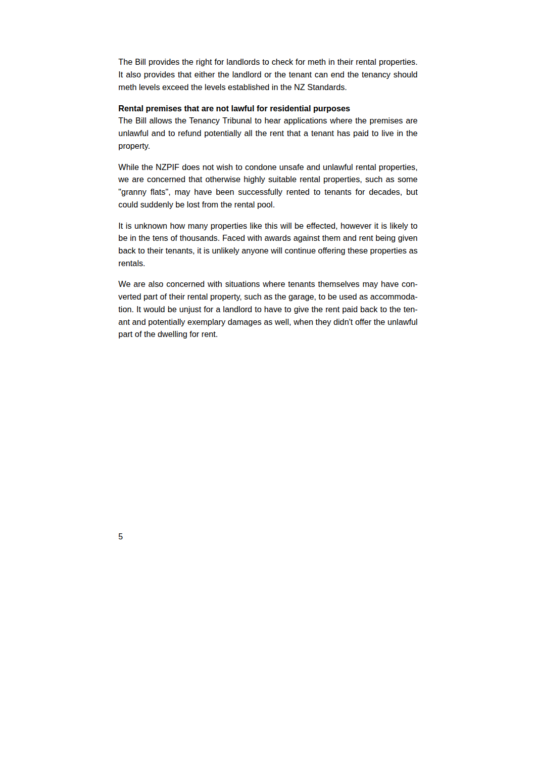The Bill provides the right for landlords to check for meth in their rental properties. It also provides that either the landlord or the tenant can end the tenancy should meth levels exceed the levels established in the NZ Standards.
Rental premises that are not lawful for residential purposes
The Bill allows the Tenancy Tribunal to hear applications where the premises are unlawful and to refund potentially all the rent that a tenant has paid to live in the property.
While the NZPIF does not wish to condone unsafe and unlawful rental properties, we are concerned that otherwise highly suitable rental properties, such as some "granny flats", may have been successfully rented to tenants for decades, but could suddenly be lost from the rental pool.
It is unknown how many properties like this will be effected, however it is likely to be in the tens of thousands. Faced with awards against them and rent being given back to their tenants, it is unlikely anyone will continue offering these properties as rentals.
We are also concerned with situations where tenants themselves may have converted part of their rental property, such as the garage, to be used as accommodation. It would be unjust for a landlord to have to give the rent paid back to the tenant and potentially exemplary damages as well, when they didn't offer the unlawful part of the dwelling for rent.
5